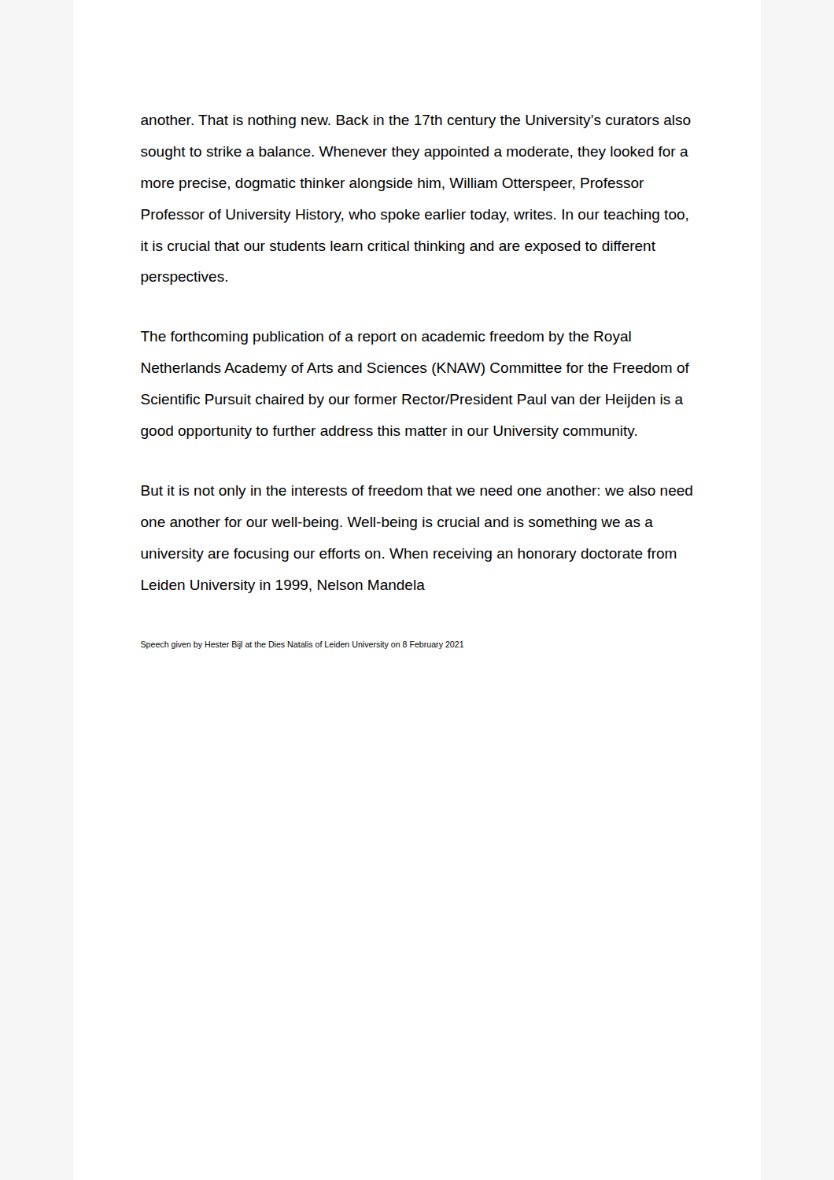another. That is nothing new. Back in the 17th century the University’s curators also sought to strike a balance. Whenever they appointed a moderate, they looked for a more precise, dogmatic thinker alongside him, William Otterspeer, Professor Professor of University History, who spoke earlier today, writes. In our teaching too, it is crucial that our students learn critical thinking and are exposed to different perspectives.
The forthcoming publication of a report on academic freedom by the Royal Netherlands Academy of Arts and Sciences (KNAW) Committee for the Freedom of Scientific Pursuit chaired by our former Rector/President Paul van der Heijden is a good opportunity to further address this matter in our University community.
But it is not only in the interests of freedom that we need one another: we also need one another for our well-being. Well-being is crucial and is something we as a university are focusing our efforts on. When receiving an honorary doctorate from Leiden University in 1999, Nelson Mandela
Speech given by Hester Bijl at the Dies Natalis of Leiden University on 8 February 2021